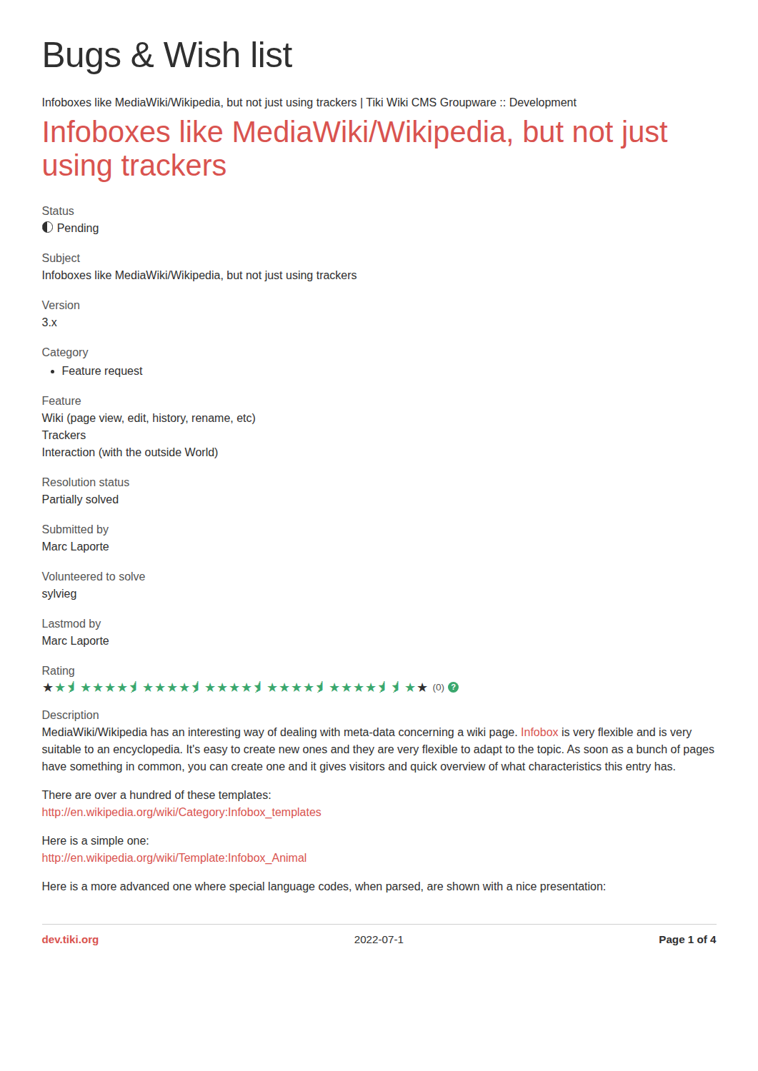Bugs & Wish list
Infoboxes like MediaWiki/Wikipedia, but not just using trackers | Tiki Wiki CMS Groupware :: Development
Infoboxes like MediaWiki/Wikipedia, but not just using trackers
Status Pending
Subject Infoboxes like MediaWiki/Wikipedia, but not just using trackers
Version 3.x
Category
Feature request
Feature Wiki (page view, edit, history, rename, etc) Trackers Interaction (with the outside World)
Resolution status Partially solved
Submitted by Marc Laporte
Volunteered to solve sylvieg
Lastmod by Marc Laporte
Rating
★★⯨★ ★★★⯨★ ★★★⯨★ ★★★⯨★ ★★★⯨★ ★★★⯨⯨★ ★ (0) ?
Description
MediaWiki/Wikipedia has an interesting way of dealing with meta-data concerning a wiki page. Infobox is very flexible and is very suitable to an encyclopedia. It's easy to create new ones and they are very flexible to adapt to the topic. As soon as a bunch of pages have something in common, you can create one and it gives visitors and quick overview of what characteristics this entry has.
There are over a hundred of these templates:
http://en.wikipedia.org/wiki/Category:Infobox_templates
Here is a simple one:
http://en.wikipedia.org/wiki/Template:Infobox_Animal
Here is a more advanced one where special language codes, when parsed, are shown with a nice presentation:
dev.tiki.org
2022-07-1
Page 1 of 4